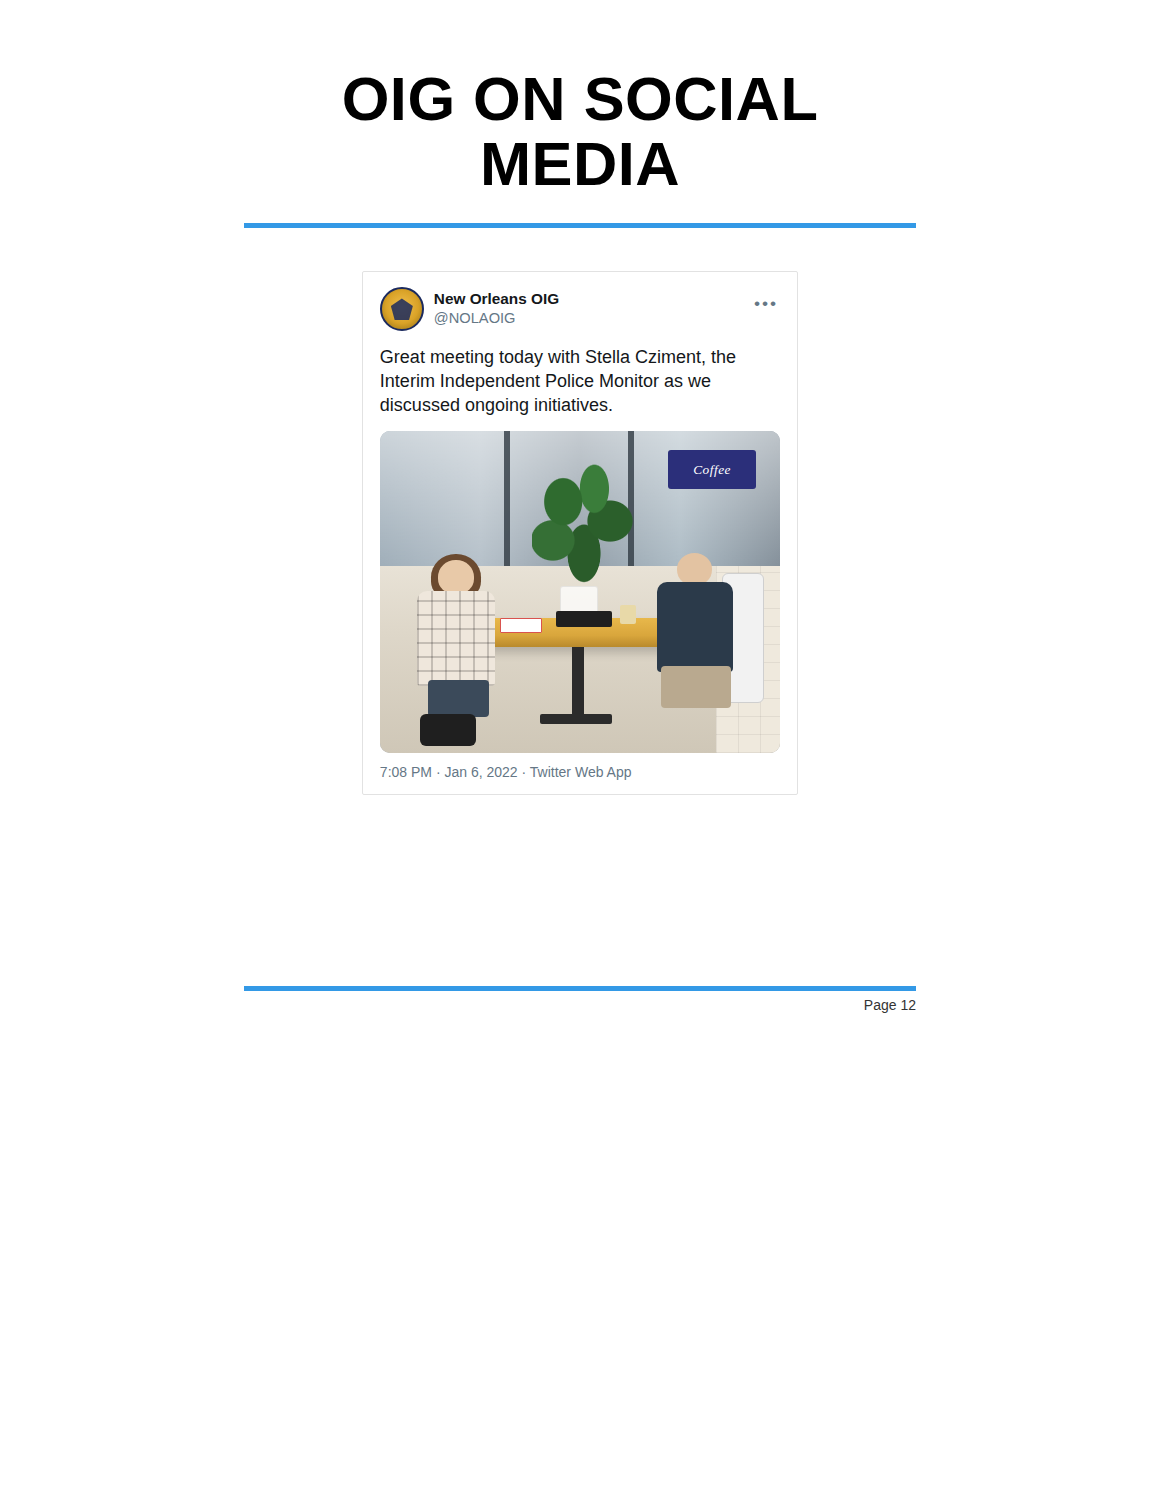OIG ON SOCIAL MEDIA
New Orleans OIG
@NOLAOIG
•••
Great meeting today with Stella Cziment, the Interim Independent Police Monitor as we discussed ongoing initiatives.
Coffee
7:08 PM · Jan 6, 2022 · Twitter Web App
Page 12